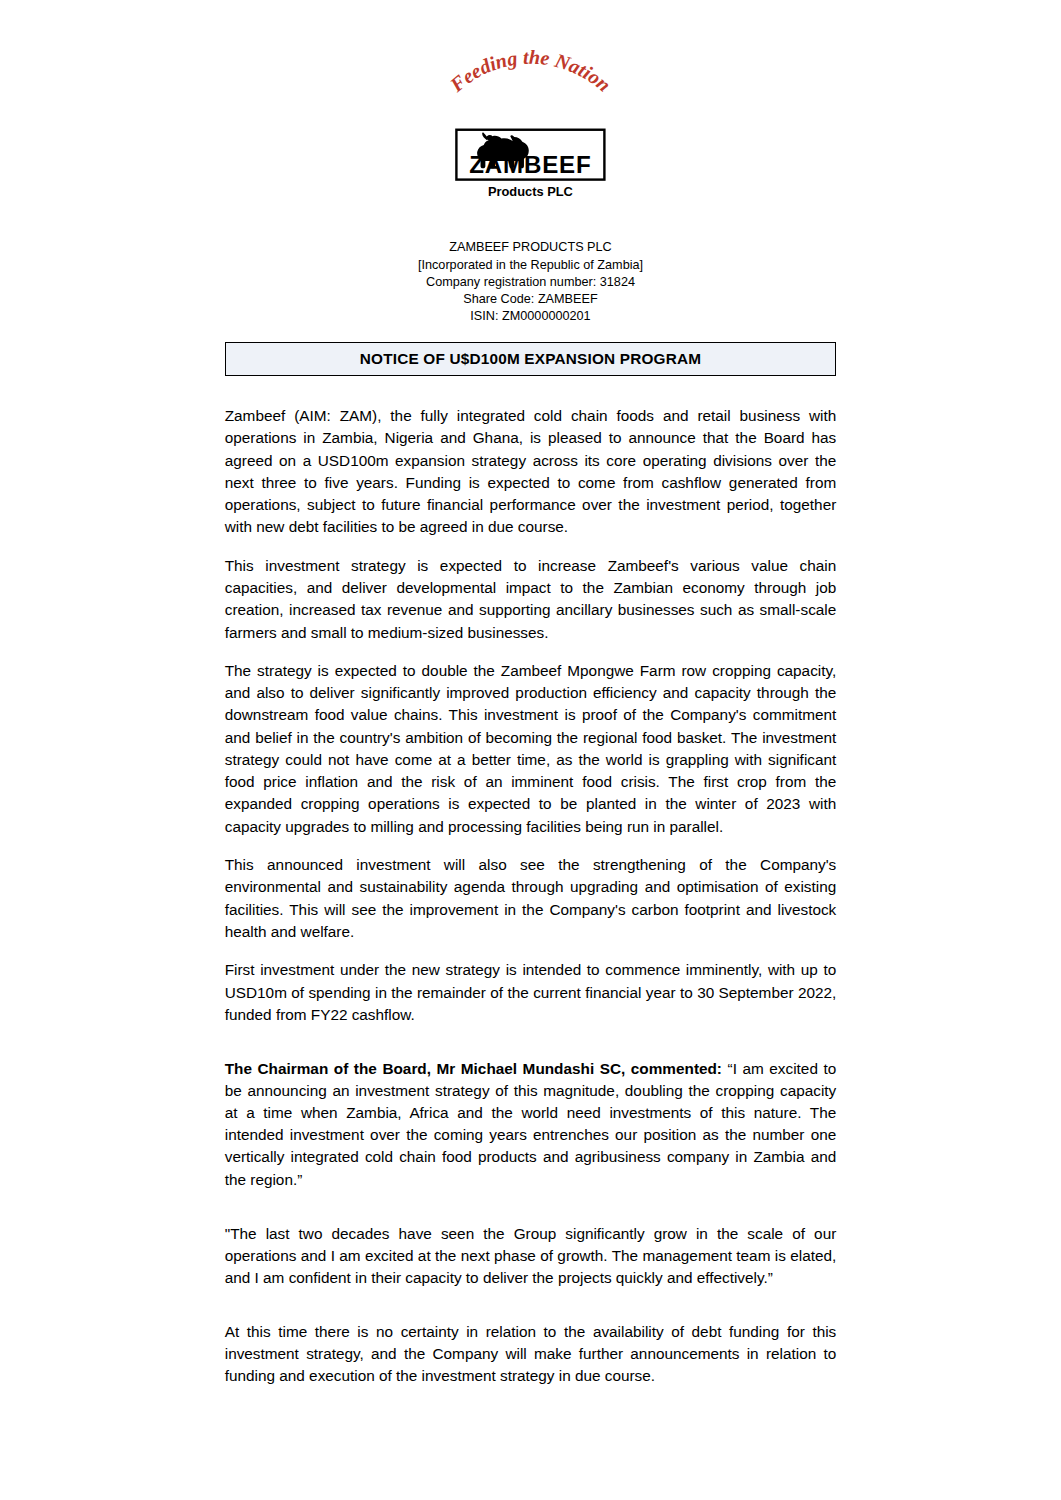Feeding the Nation ZAMBEEF Products PLC
ZAMBEEF PRODUCTS PLC
[Incorporated in the Republic of Zambia]
Company registration number: 31824
Share Code: ZAMBEEF
ISIN: ZM0000000201
NOTICE OF U$D100M EXPANSION PROGRAM
Zambeef (AIM: ZAM), the fully integrated cold chain foods and retail business with operations in Zambia, Nigeria and Ghana, is pleased to announce that the Board has agreed on a USD100m expansion strategy across its core operating divisions over the next three to five years. Funding is expected to come from cashflow generated from operations, subject to future financial performance over the investment period, together with new debt facilities to be agreed in due course.
This investment strategy is expected to increase Zambeef's various value chain capacities, and deliver developmental impact to the Zambian economy through job creation, increased tax revenue and supporting ancillary businesses such as small-scale farmers and small to medium-sized businesses.
The strategy is expected to double the Zambeef Mpongwe Farm row cropping capacity, and also to deliver significantly improved production efficiency and capacity through the downstream food value chains. This investment is proof of the Company's commitment and belief in the country's ambition of becoming the regional food basket. The investment strategy could not have come at a better time, as the world is grappling with significant food price inflation and the risk of an imminent food crisis. The first crop from the expanded cropping operations is expected to be planted in the winter of 2023 with capacity upgrades to milling and processing facilities being run in parallel.
This announced investment will also see the strengthening of the Company's environmental and sustainability agenda through upgrading and optimisation of existing facilities. This will see the improvement in the Company's carbon footprint and livestock health and welfare.
First investment under the new strategy is intended to commence imminently, with up to USD10m of spending in the remainder of the current financial year to 30 September 2022, funded from FY22 cashflow.
The Chairman of the Board, Mr Michael Mundashi SC, commented: “I am excited to be announcing an investment strategy of this magnitude, doubling the cropping capacity at a time when Zambia, Africa and the world need investments of this nature. The intended investment over the coming years entrenches our position as the number one vertically integrated cold chain food products and agribusiness company in Zambia and the region.”
"The last two decades have seen the Group significantly grow in the scale of our operations and I am excited at the next phase of growth. The management team is elated, and I am confident in their capacity to deliver the projects quickly and effectively.”
At this time there is no certainty in relation to the availability of debt funding for this investment strategy, and the Company will make further announcements in relation to funding and execution of the investment strategy in due course.